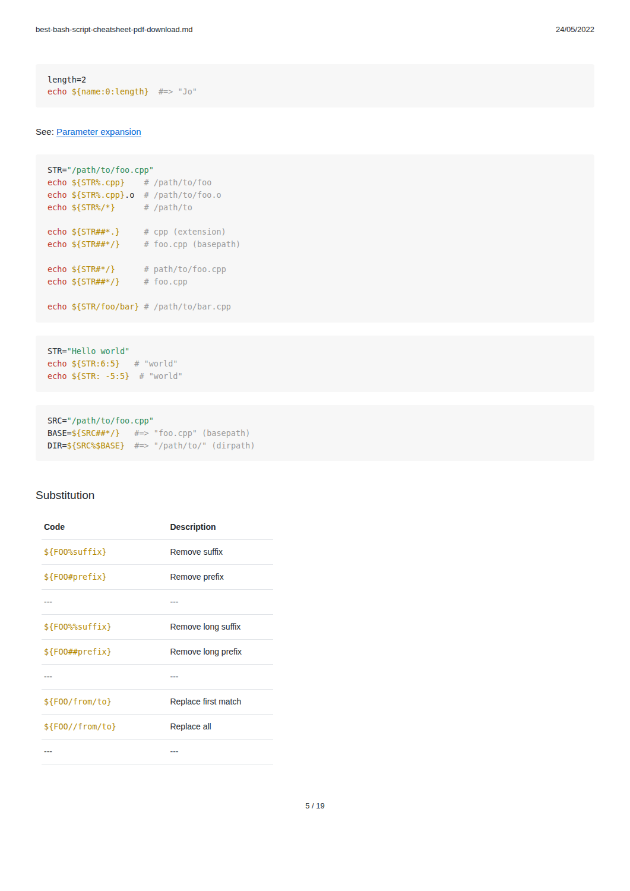best-bash-script-cheatsheet-pdf-download.md 24/05/2022
length=2
echo ${name:0:length}  #=> "Jo"
See: Parameter expansion
STR="/path/to/foo.cpp"
echo ${STR%.cpp}    # /path/to/foo
echo ${STR%.cpp}.o  # /path/to/foo.o
echo ${STR%/*}      # /path/to

echo ${STR##*.}     # cpp (extension)
echo ${STR##*/}     # foo.cpp (basepath)

echo ${STR#*/}      # path/to/foo.cpp
echo ${STR##*/}     # foo.cpp

echo ${STR/foo/bar} # /path/to/bar.cpp
STR="Hello world"
echo ${STR:6:5}   # "world"
echo ${STR: -5:5}  # "world"
SRC="/path/to/foo.cpp"
BASE=${SRC##*/}   #=> "foo.cpp" (basepath)
DIR=${SRC%$BASE}  #=> "/path/to/" (dirpath)
Substitution
| Code | Description |
| --- | --- |
| ${FOO%suffix} | Remove suffix |
| ${FOO#prefix} | Remove prefix |
| --- | --- |
| ${FOO%%suffix} | Remove long suffix |
| ${FOO##prefix} | Remove long prefix |
| --- | --- |
| ${FOO/from/to} | Replace first match |
| ${FOO//from/to} | Replace all |
| --- | --- |
5 / 19